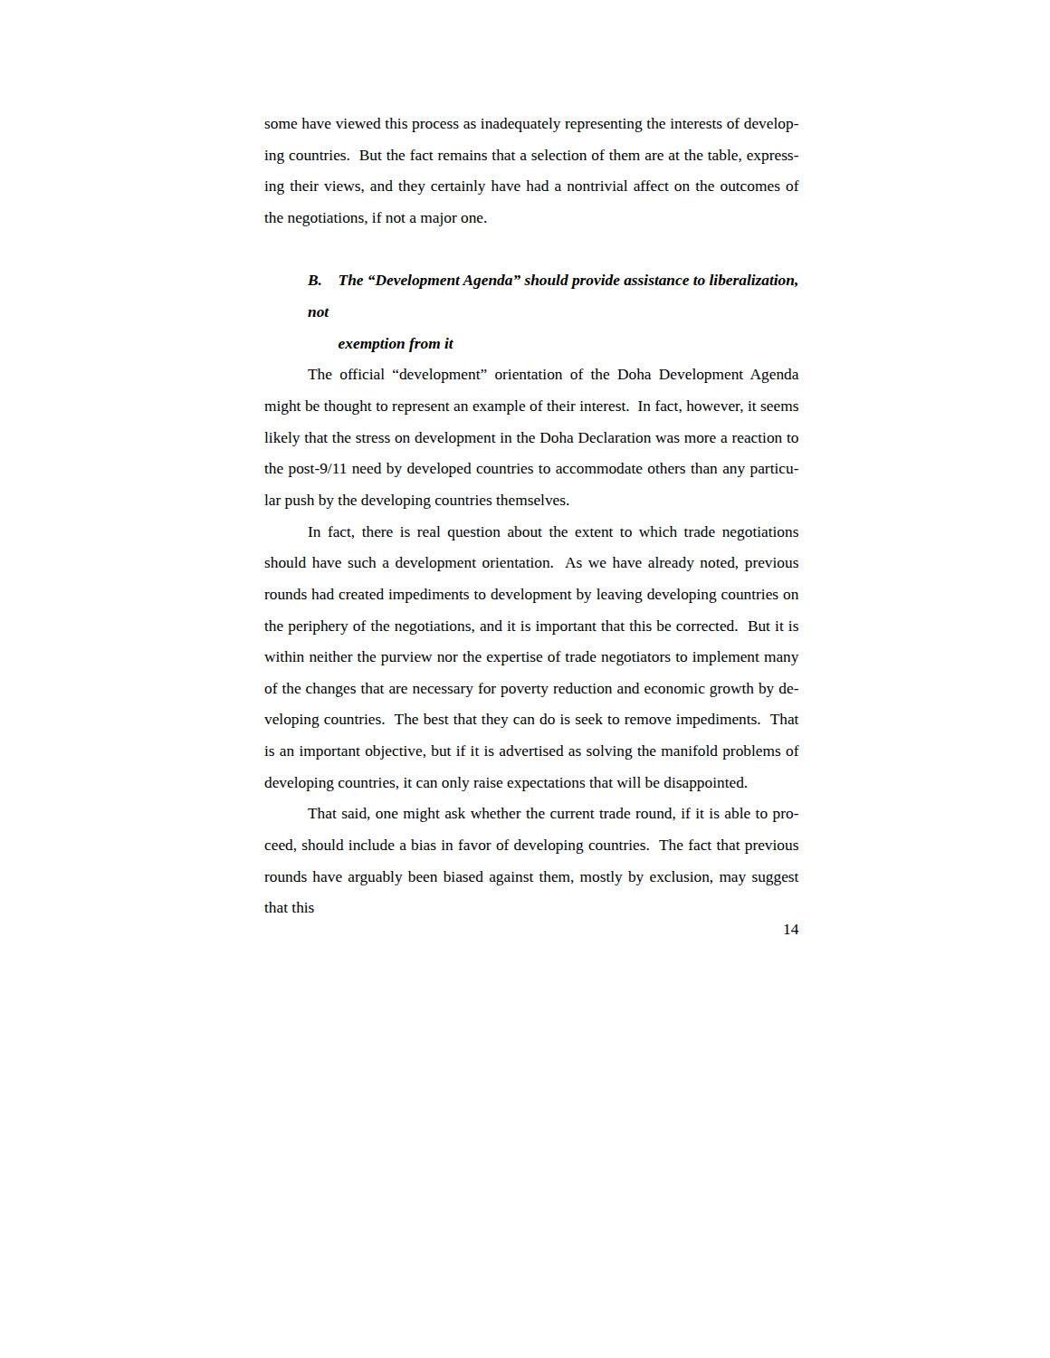some have viewed this process as inadequately representing the interests of developing countries. But the fact remains that a selection of them are at the table, expressing their views, and they certainly have had a nontrivial affect on the outcomes of the negotiations, if not a major one.
B. The “Development Agenda” should provide assistance to liberalization, not exemption from it
The official “development” orientation of the Doha Development Agenda might be thought to represent an example of their interest. In fact, however, it seems likely that the stress on development in the Doha Declaration was more a reaction to the post-9/11 need by developed countries to accommodate others than any particular push by the developing countries themselves.
In fact, there is real question about the extent to which trade negotiations should have such a development orientation. As we have already noted, previous rounds had created impediments to development by leaving developing countries on the periphery of the negotiations, and it is important that this be corrected. But it is within neither the purview nor the expertise of trade negotiators to implement many of the changes that are necessary for poverty reduction and economic growth by developing countries. The best that they can do is seek to remove impediments. That is an important objective, but if it is advertised as solving the manifold problems of developing countries, it can only raise expectations that will be disappointed.
That said, one might ask whether the current trade round, if it is able to proceed, should include a bias in favor of developing countries. The fact that previous rounds have arguably been biased against them, mostly by exclusion, may suggest that this
14